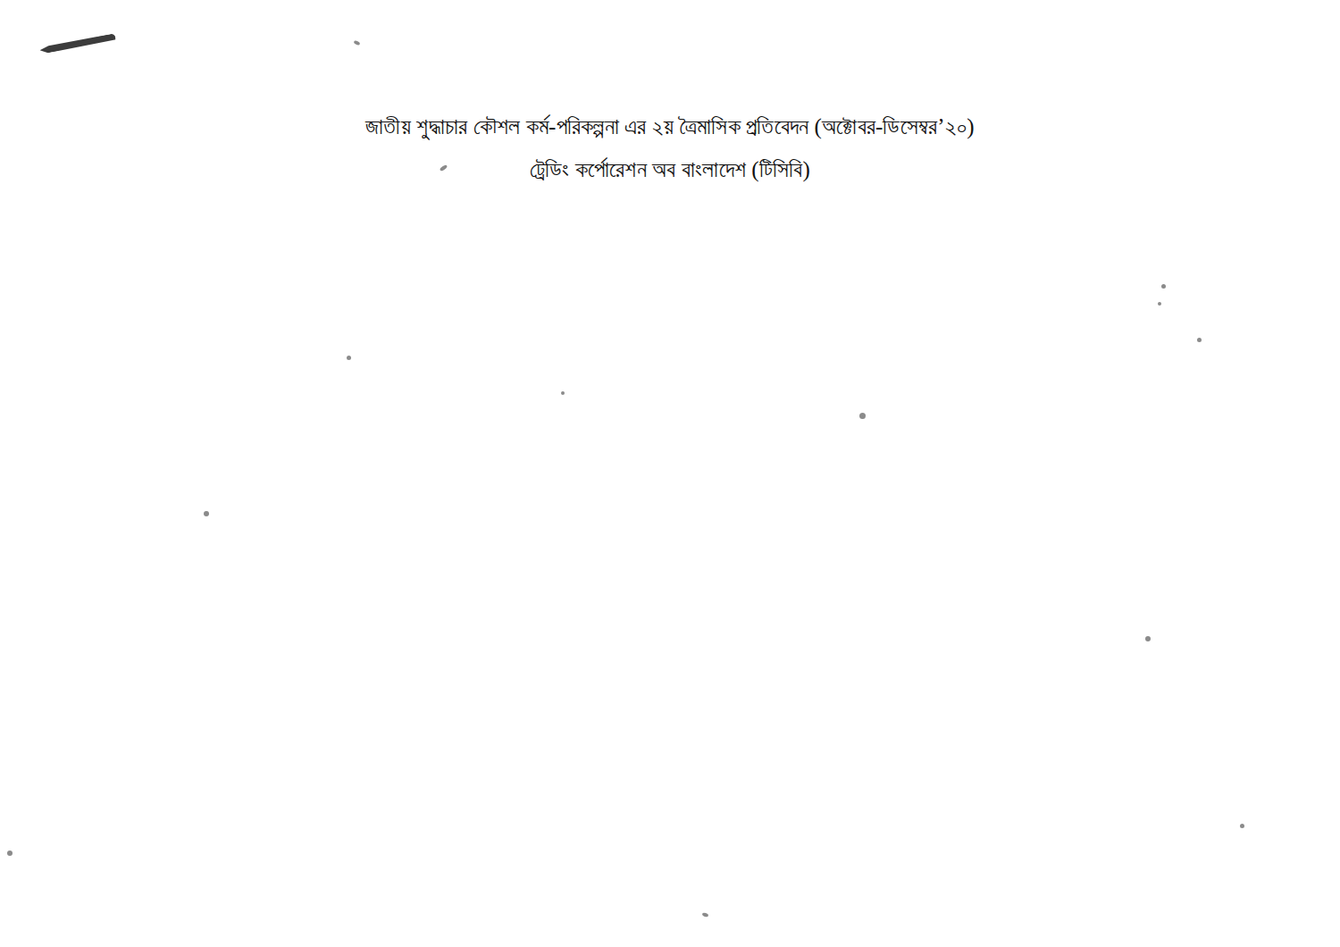জাতীয় শুদ্ধাচার কৌশল কর্ম-পরিকল্পনা এর ২য় ত্রৈমাসিক প্রতিবেদন (অক্টোবর-ডিসেম্বর’২০)
ট্রেডিং কর্পোরেশন অব বাংলাদেশ (টিসিবি)